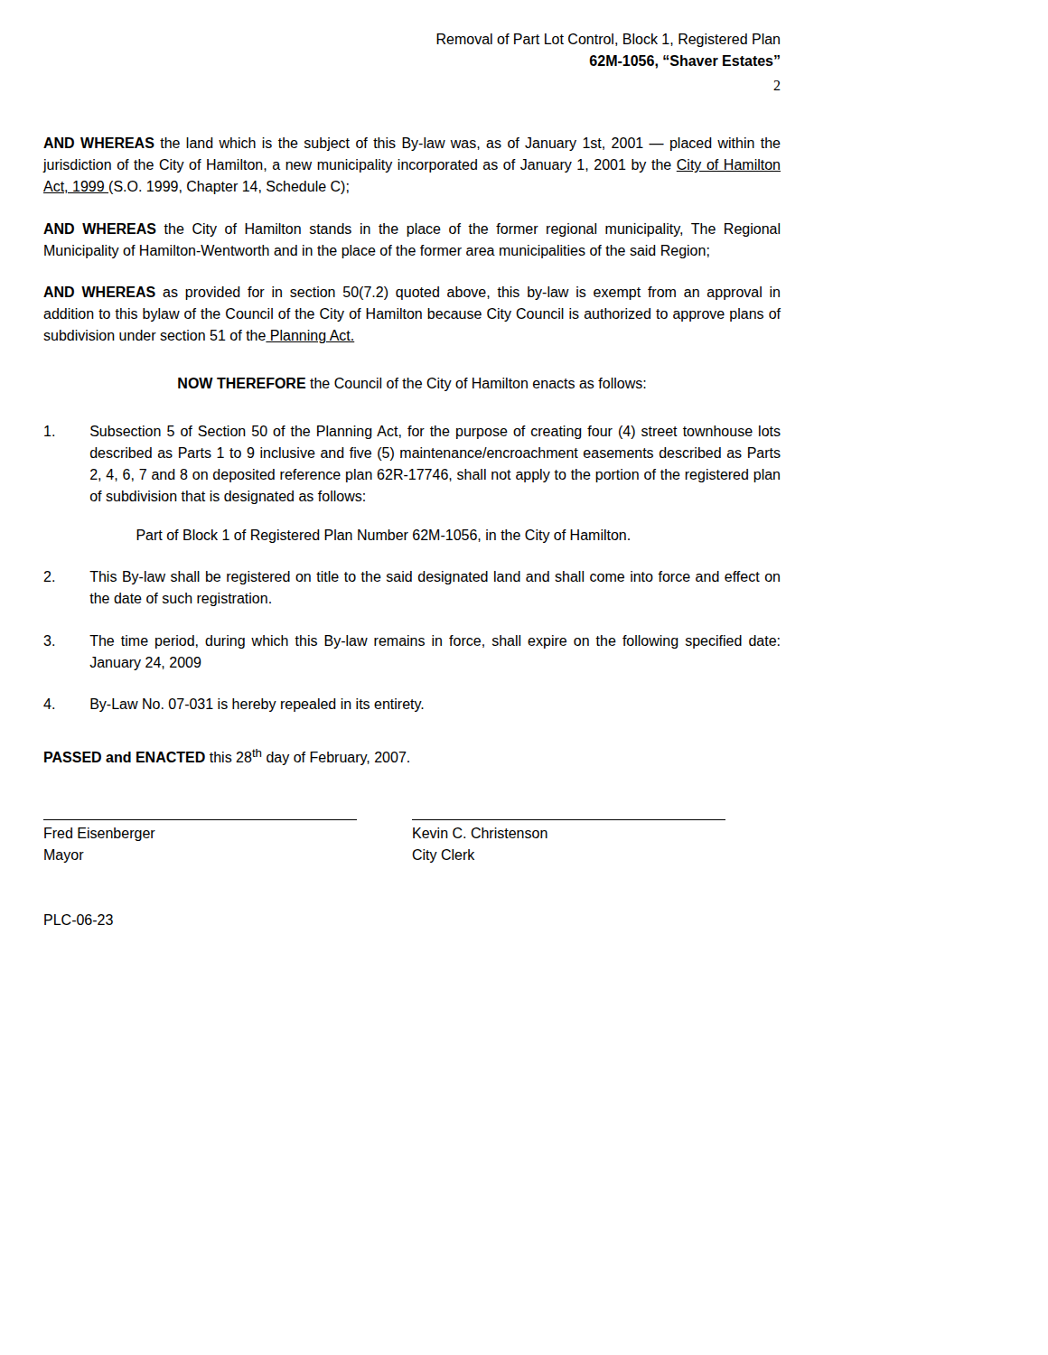Removal of Part Lot Control, Block 1, Registered Plan 62M-1056, “Shaver Estates” 2
AND WHEREAS the land which is the subject of this By-law was, as of January 1st, 2001 — placed within the jurisdiction of the City of Hamilton, a new municipality incorporated as of January 1, 2001 by the City of Hamilton Act, 1999 (S.O. 1999, Chapter 14, Schedule C);
AND WHEREAS the City of Hamilton stands in the place of the former regional municipality, The Regional Municipality of Hamilton-Wentworth and in the place of the former area municipalities of the said Region;
AND WHEREAS as provided for in section 50(7.2) quoted above, this by-law is exempt from an approval in addition to this bylaw of the Council of the City of Hamilton because City Council is authorized to approve plans of subdivision under section 51 of the Planning Act.
NOW THEREFORE the Council of the City of Hamilton enacts as follows:
Subsection 5 of Section 50 of the Planning Act, for the purpose of creating four (4) street townhouse lots described as Parts 1 to 9 inclusive and five (5) maintenance/encroachment easements described as Parts 2, 4, 6, 7 and 8 on deposited reference plan 62R-17746, shall not apply to the portion of the registered plan of subdivision that is designated as follows:
Part of Block 1 of Registered Plan Number 62M-1056, in the City of Hamilton.
This By-law shall be registered on title to the said designated land and shall come into force and effect on the date of such registration.
The time period, during which this By-law remains in force, shall expire on the following specified date: January 24, 2009
By-Law No. 07-031 is hereby repealed in its entirety.
PASSED and ENACTED this 28th day of February, 2007.
| Fred Eisenberger Mayor | Kevin C. Christenson City Clerk |
PLC-06-23